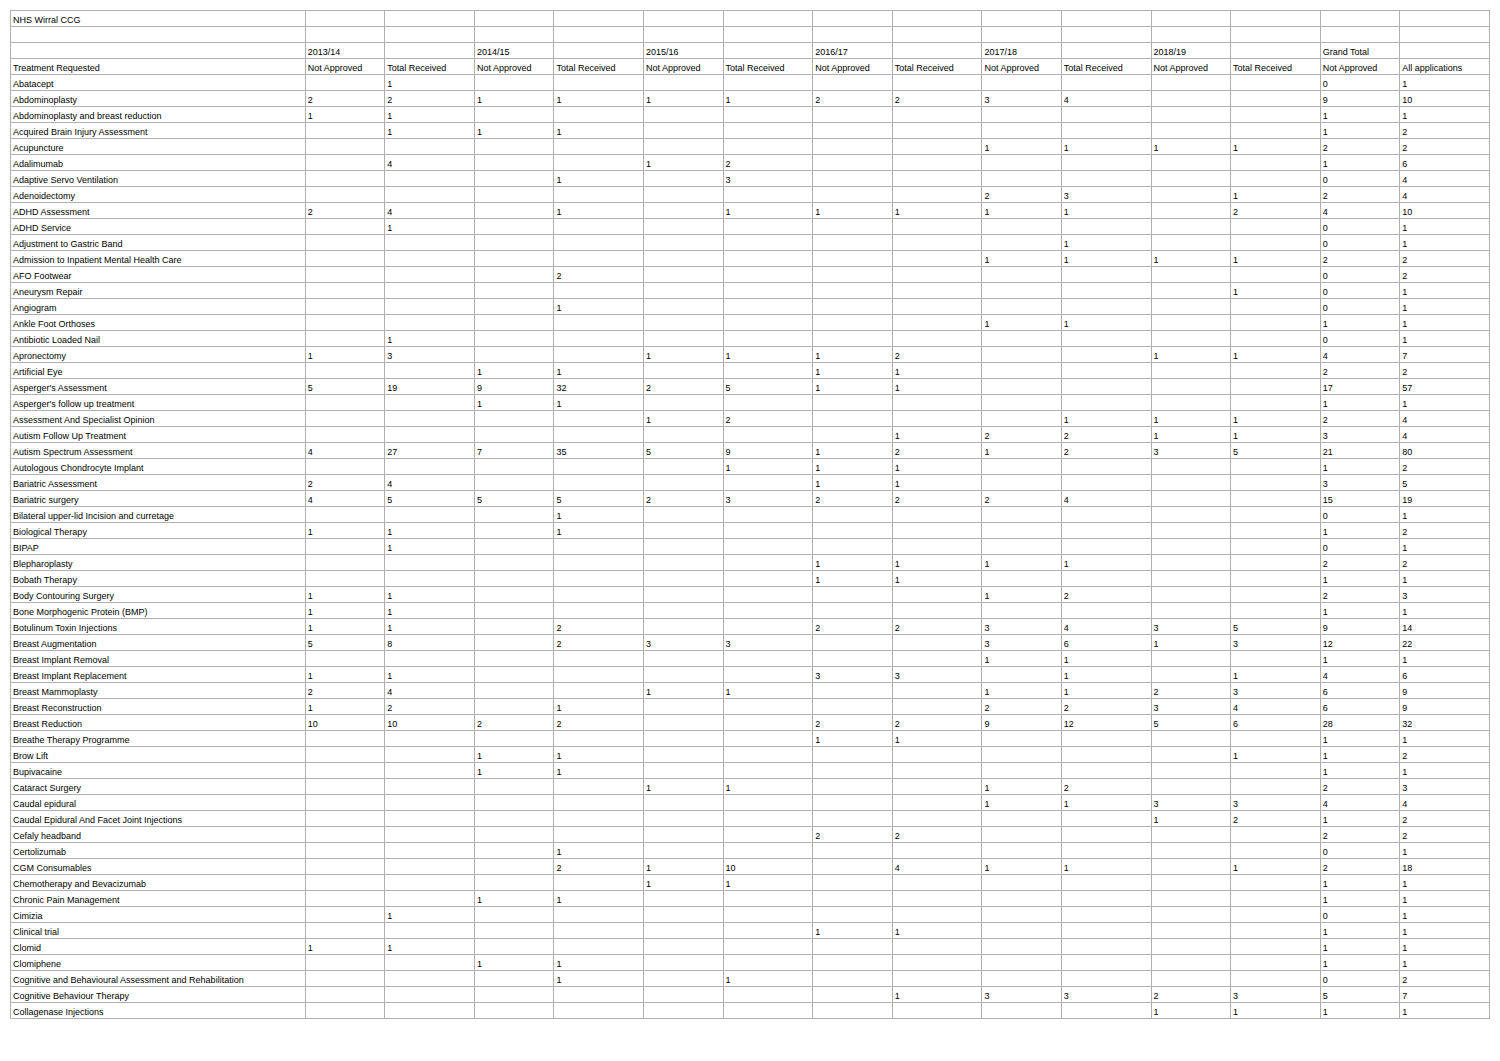| NHS Wirral CCG | | | | | | | | | | | | | | |
| | 2013/14 | | 2014/15 | | 2015/16 | | 2016/17 | | 2017/18 | | 2018/19 | | Grand Total | |
| Treatment Requested | Not Approved | Total Received | Not Approved | Total Received | Not Approved | Total Received | Not Approved | Total Received | Not Approved | Total Received | Not Approved | Total Received | Not Approved | All applications |
| Abatacept | | 1 | | | | | | | | | | | 0 | 1 |
| Abdominoplasty | 2 | 2 | 1 | 1 | 1 | 1 | 2 | 2 | 3 | 4 | | | 9 | 10 |
| Abdominoplasty and breast reduction | 1 | 1 | | | | | | | | | | | 1 | 1 |
| Acquired Brain Injury Assessment | | 1 | 1 | 1 | | | | | | | | | 1 | 2 |
| Acupuncture | | | | | | | | | 1 | 1 | 1 | 1 | 2 | 2 |
| Adalimumab | | 4 | | | 1 | 2 | | | | | | | 1 | 6 |
| Adaptive Servo Ventilation | | | | 1 | | 3 | | | | | | | 0 | 4 |
| Adenoidectomy | | | | | | | | | 2 | 3 | | 1 | 2 | 4 |
| ADHD Assessment | 2 | 4 | | 1 | | 1 | 1 | 1 | 1 | 1 | | 2 | 4 | 10 |
| ADHD Service | | 1 | | | | | | | | | | | 0 | 1 |
| Adjustment to Gastric Band | | | | | | | | | | 1 | | | 0 | 1 |
| Admission to Inpatient Mental Health Care | | | | | | | | | 1 | 1 | 1 | 1 | 2 | 2 |
| AFO Footwear | | | | 2 | | | | | | | | | 0 | 2 |
| Aneurysm Repair | | | | | | | | | | | | 1 | 0 | 1 |
| Angiogram | | | | 1 | | | | | | | | | 0 | 1 |
| Ankle Foot Orthoses | | | | | | | | | 1 | 1 | | | 1 | 1 |
| Antibiotic Loaded Nail | | 1 | | | | | | | | | | | 0 | 1 |
| Apronectomy | 1 | 3 | | | 1 | 1 | 1 | 2 | | | 1 | 1 | 4 | 7 |
| Artificial Eye | | | 1 | 1 | | | 1 | 1 | | | | | 2 | 2 |
| Asperger's Assessment | 5 | 19 | 9 | 32 | 2 | 5 | 1 | 1 | | | | | 17 | 57 |
| Asperger's follow up treatment | | | 1 | 1 | | | | | | | | | 1 | 1 |
| Assessment And Specialist Opinion | | | | | 1 | 2 | | | | 1 | 1 | 1 | 2 | 4 |
| Autism Follow Up Treatment | | | | | | | | 1 | 2 | 2 | 1 | 1 | 3 | 4 |
| Autism Spectrum Assessment | 4 | 27 | 7 | 35 | 5 | 9 | 1 | 2 | 1 | 2 | 3 | 5 | 21 | 80 |
| Autologous Chondrocyte Implant | | | | | | 1 | 1 | 1 | | | | | 1 | 2 |
| Bariatric Assessment | 2 | 4 | | | | | 1 | 1 | | | | | 3 | 5 |
| Bariatric surgery | 4 | 5 | 5 | 5 | 2 | 3 | 2 | 2 | 2 | 4 | | | 15 | 19 |
| Bilateral upper-lid Incision and curretage | | | | 1 | | | | | | | | | 0 | 1 |
| Biological Therapy | 1 | 1 | | 1 | | | | | | | | | 1 | 2 |
| BIPAP | | 1 | | | | | | | | | | | 0 | 1 |
| Blepharoplasty | | | | | | | 1 | 1 | 1 | 1 | | | 2 | 2 |
| Bobath Therapy | | | | | | | 1 | 1 | | | | | 1 | 1 |
| Body Contouring Surgery | 1 | 1 | | | | | | | 1 | 2 | | | 2 | 3 |
| Bone Morphogenic Protein (BMP) | 1 | 1 | | | | | | | | | | | 1 | 1 |
| Botulinum Toxin Injections | 1 | 1 | | 2 | | | 2 | 2 | 3 | 4 | 3 | 5 | 9 | 14 |
| Breast Augmentation | 5 | 8 | | 2 | 3 | 3 | | | 3 | 6 | 1 | 3 | 12 | 22 |
| Breast Implant Removal | | | | | | | | | 1 | 1 | | | 1 | 1 |
| Breast Implant Replacement | 1 | 1 | | | | | 3 | 3 | | 1 | | 1 | 4 | 6 |
| Breast Mammoplasty | 2 | 4 | | | 1 | 1 | | | 1 | 1 | 2 | 3 | 6 | 9 |
| Breast Reconstruction | 1 | 2 | | 1 | | | | | 2 | 2 | 3 | 4 | 6 | 9 |
| Breast Reduction | 10 | 10 | 2 | 2 | | | 2 | 2 | 9 | 12 | 5 | 6 | 28 | 32 |
| Breathe Therapy Programme | | | | | | | 1 | 1 | | | | | 1 | 1 |
| Brow Lift | | | 1 | 1 | | | | | | | | 1 | 1 | 2 |
| Bupivacaine | | | 1 | 1 | | | | | | | | | 1 | 1 |
| Cataract Surgery | | | | | 1 | 1 | | | 1 | 2 | | | 2 | 3 |
| Caudal epidural | | | | | | | | | 1 | 1 | 3 | 3 | 4 | 4 |
| Caudal Epidural And Facet Joint Injections | | | | | | | | | | | 1 | 2 | 1 | 2 |
| Cefaly headband | | | | | | | 2 | 2 | | | | | 2 | 2 |
| Certolizumab | | | | 1 | | | | | | | | | 0 | 1 |
| CGM Consumables | | | | 2 | 1 | 10 | | 4 | 1 | 1 | | 1 | 2 | 18 |
| Chemotherapy and Bevacizumab | | | | | 1 | 1 | | | | | | | 1 | 1 |
| Chronic Pain Management | | | 1 | 1 | | | | | | | | | 1 | 1 |
| Cimizia | | 1 | | | | | | | | | | | 0 | 1 |
| Clinical trial | | | | | | | 1 | 1 | | | | | 1 | 1 |
| Clomid | 1 | 1 | | | | | | | | | | | 1 | 1 |
| Clomiphene | | | 1 | 1 | | | | | | | | | 1 | 1 |
| Cognitive and Behavioural Assessment and Rehabilitation | | | | 1 | | 1 | | | | | | | 0 | 2 |
| Cognitive Behaviour Therapy | | | | | | | | 1 | 3 | 3 | 2 | 3 | 5 | 7 |
| Collagenase Injections | | | | | | | | | | | 1 | 1 | 1 | 1 |